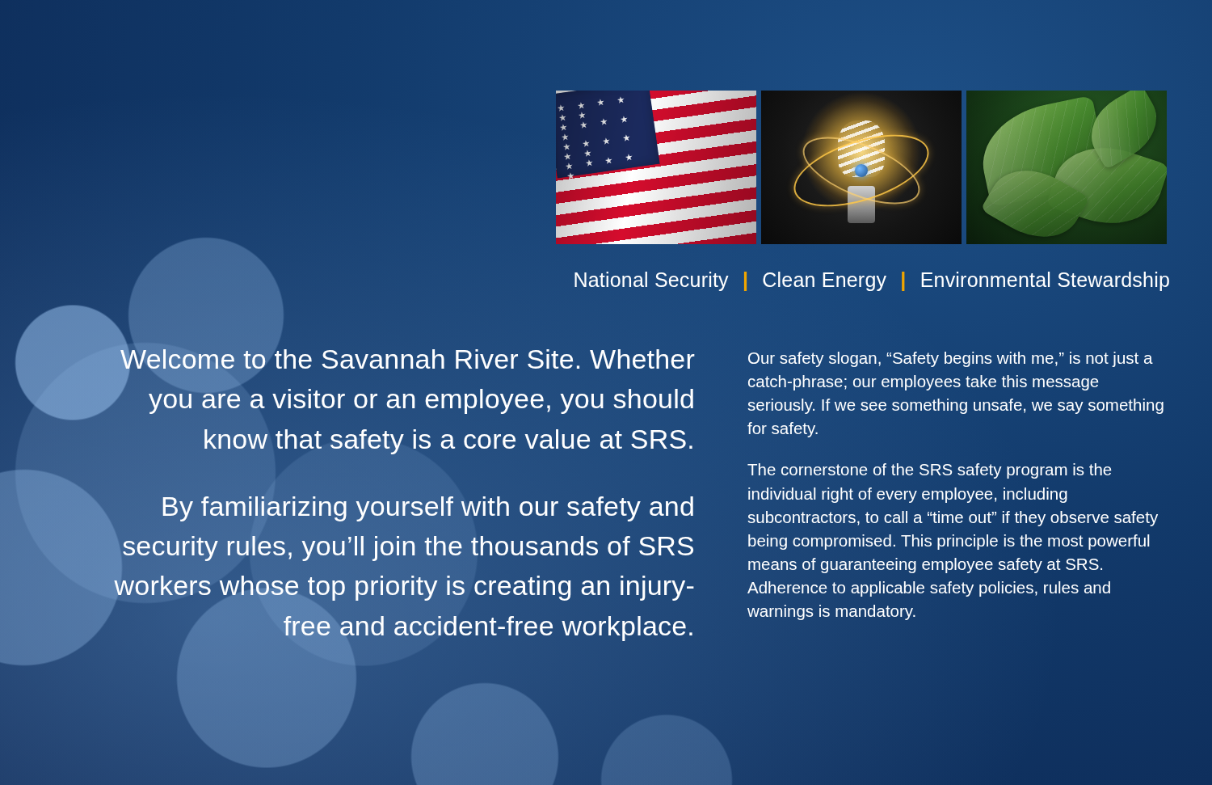★ ★ ★ ★ ★ ★
★ ★ ★ ★ ★
★ ★ ★ ★ ★ ★
★ ★ ★ ★ ★
★ ★ ★ ★ ★ ★
★ ★ ★ ★ ★
★ ★ ★ ★ ★ ★
National Security | Clean Energy | Environmental Stewardship
Welcome to the Savannah River Site. Whether you are a visitor or an employee, you should know that safety is a core value at SRS.
By familiarizing yourself with our safety and security rules, you’ll join the thousands of SRS workers whose top priority is creating an injury-free and accident-free workplace.
Our safety slogan, “Safety begins with me,” is not just a catch-phrase; our employees take this message seriously. If we see something unsafe, we say something for safety.
The cornerstone of the SRS safety program is the individual right of every employee, including subcontractors, to call a “time out” if they observe safety being compromised. This principle is the most powerful means of guaranteeing employee safety at SRS. Adherence to applicable safety policies, rules and warnings is mandatory.